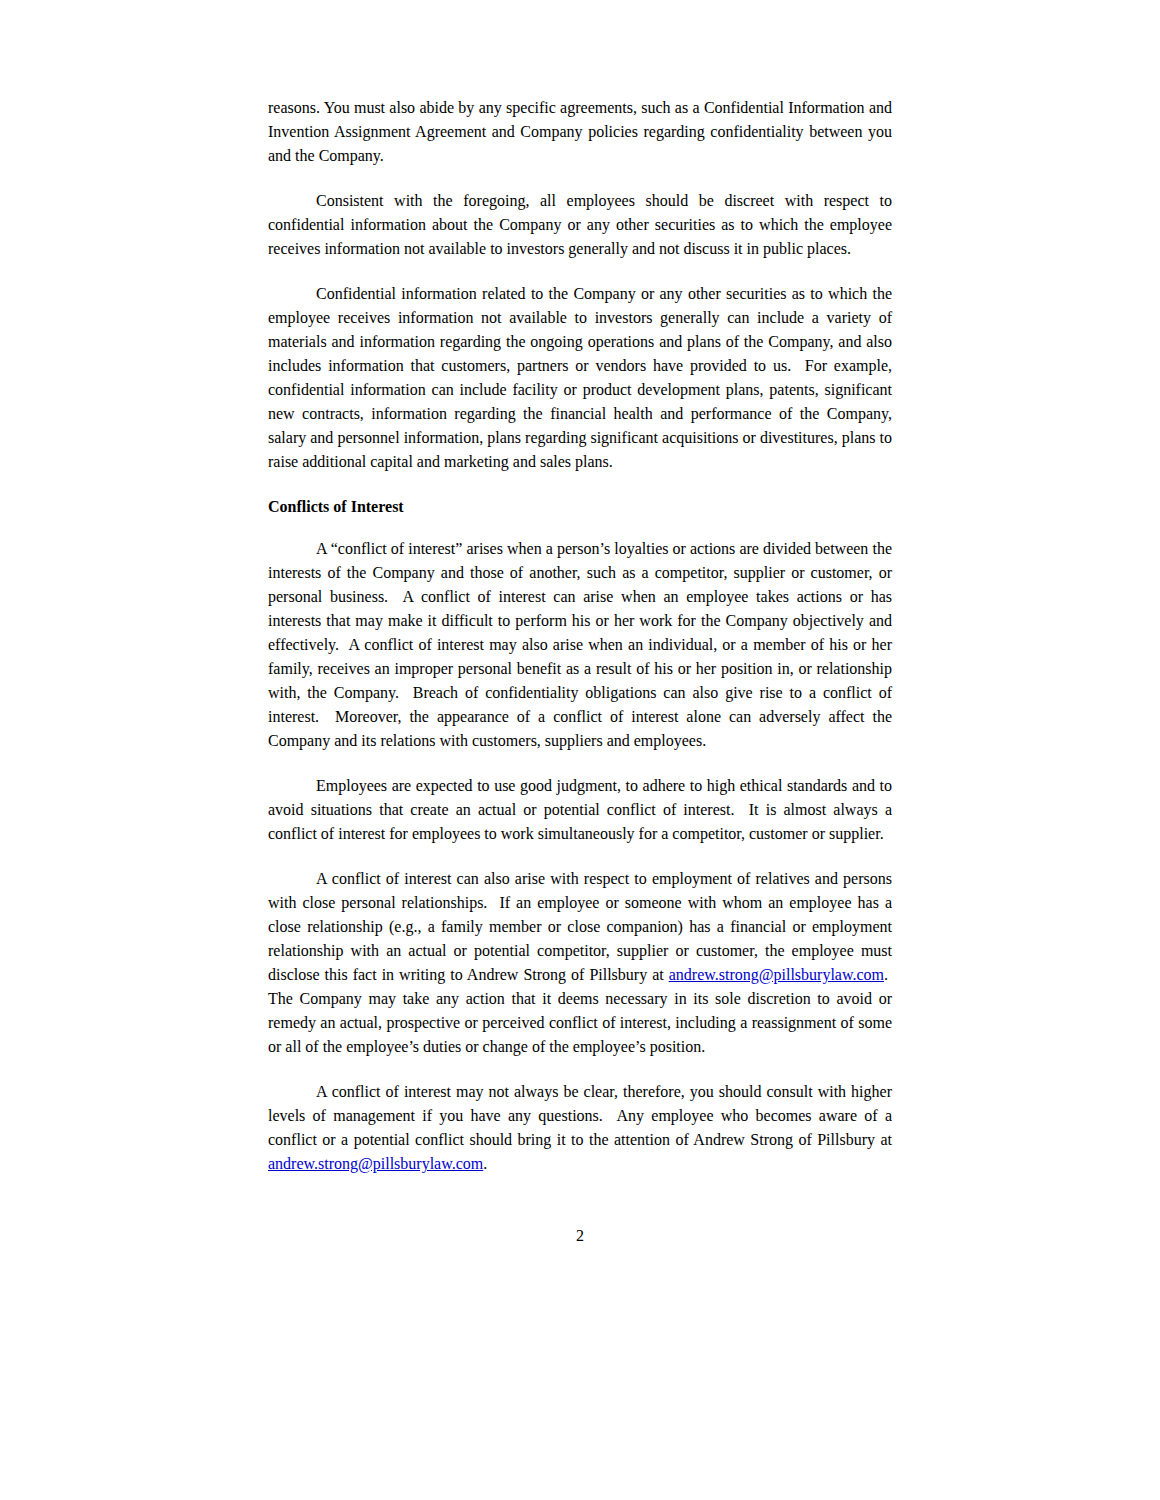reasons. You must also abide by any specific agreements, such as a Confidential Information and Invention Assignment Agreement and Company policies regarding confidentiality between you and the Company.
Consistent with the foregoing, all employees should be discreet with respect to confidential information about the Company or any other securities as to which the employee receives information not available to investors generally and not discuss it in public places.
Confidential information related to the Company or any other securities as to which the employee receives information not available to investors generally can include a variety of materials and information regarding the ongoing operations and plans of the Company, and also includes information that customers, partners or vendors have provided to us. For example, confidential information can include facility or product development plans, patents, significant new contracts, information regarding the financial health and performance of the Company, salary and personnel information, plans regarding significant acquisitions or divestitures, plans to raise additional capital and marketing and sales plans.
Conflicts of Interest
A “conflict of interest” arises when a person’s loyalties or actions are divided between the interests of the Company and those of another, such as a competitor, supplier or customer, or personal business. A conflict of interest can arise when an employee takes actions or has interests that may make it difficult to perform his or her work for the Company objectively and effectively. A conflict of interest may also arise when an individual, or a member of his or her family, receives an improper personal benefit as a result of his or her position in, or relationship with, the Company. Breach of confidentiality obligations can also give rise to a conflict of interest. Moreover, the appearance of a conflict of interest alone can adversely affect the Company and its relations with customers, suppliers and employees.
Employees are expected to use good judgment, to adhere to high ethical standards and to avoid situations that create an actual or potential conflict of interest. It is almost always a conflict of interest for employees to work simultaneously for a competitor, customer or supplier.
A conflict of interest can also arise with respect to employment of relatives and persons with close personal relationships. If an employee or someone with whom an employee has a close relationship (e.g., a family member or close companion) has a financial or employment relationship with an actual or potential competitor, supplier or customer, the employee must disclose this fact in writing to Andrew Strong of Pillsbury at andrew.strong@pillsburylaw.com. The Company may take any action that it deems necessary in its sole discretion to avoid or remedy an actual, prospective or perceived conflict of interest, including a reassignment of some or all of the employee’s duties or change of the employee’s position.
A conflict of interest may not always be clear, therefore, you should consult with higher levels of management if you have any questions. Any employee who becomes aware of a conflict or a potential conflict should bring it to the attention of Andrew Strong of Pillsbury at andrew.strong@pillsburylaw.com.
2